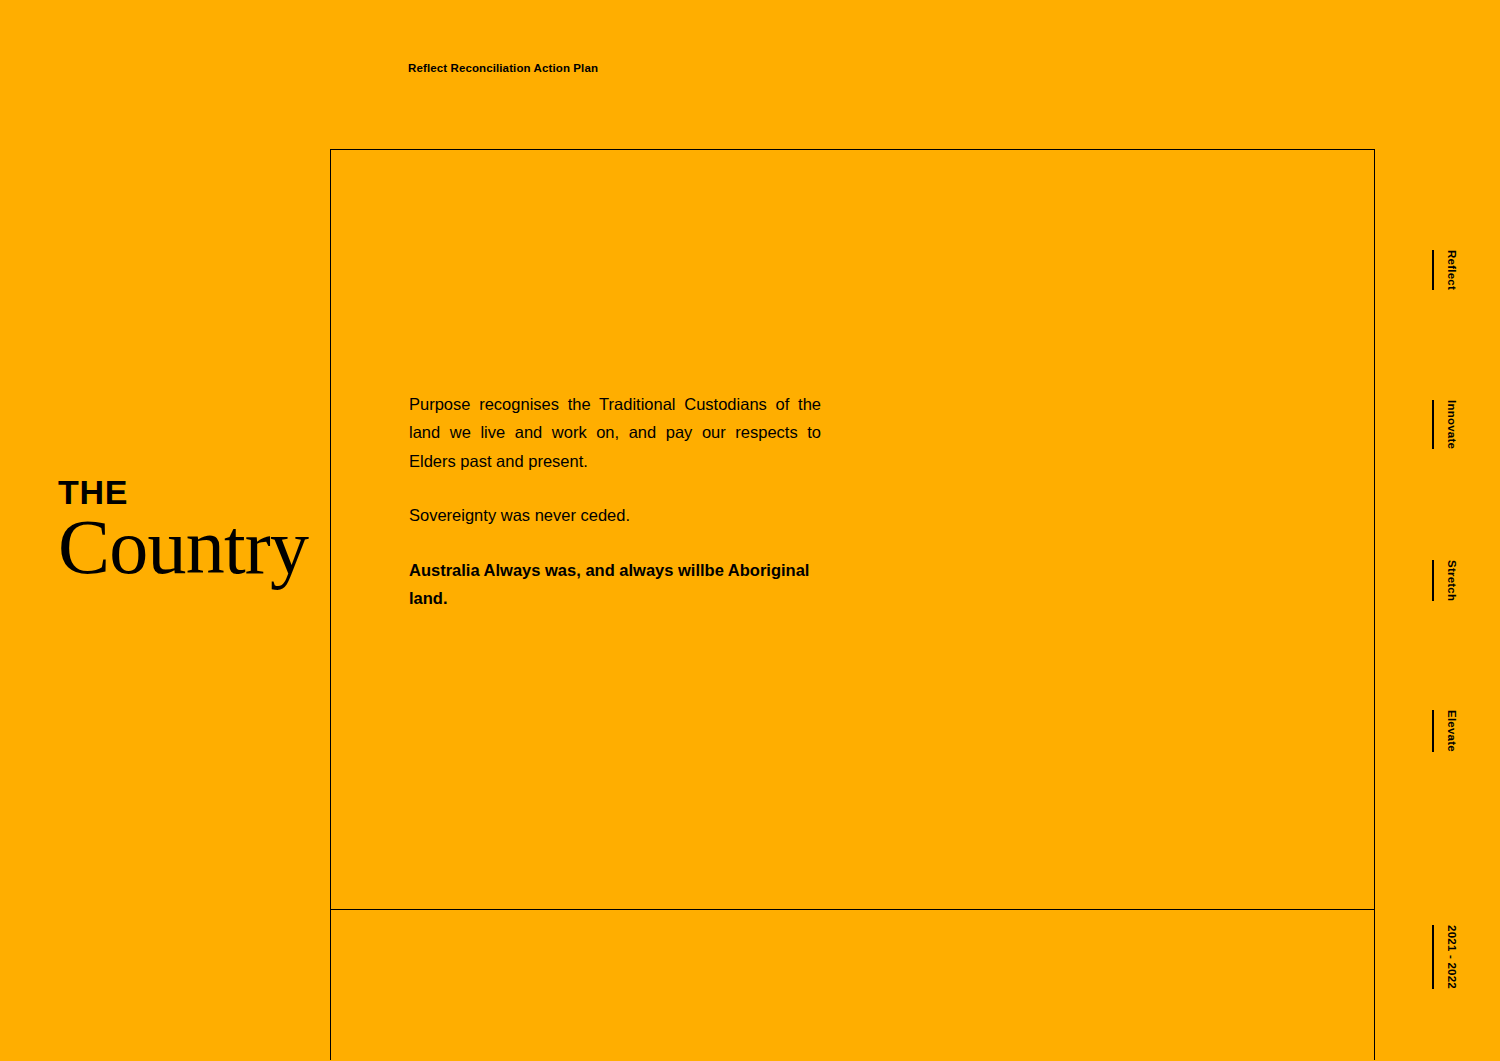THE Country
Reflect Reconciliation Action Plan
Purpose recognises the Traditional Custodians of the land we live and work on, and pay our respects to Elders past and present.
Sovereignty was never ceded.
Australia Always was, and always willbe Aboriginal land.
Reflect
Innovate
Stretch
Elevate
2021 - 2022